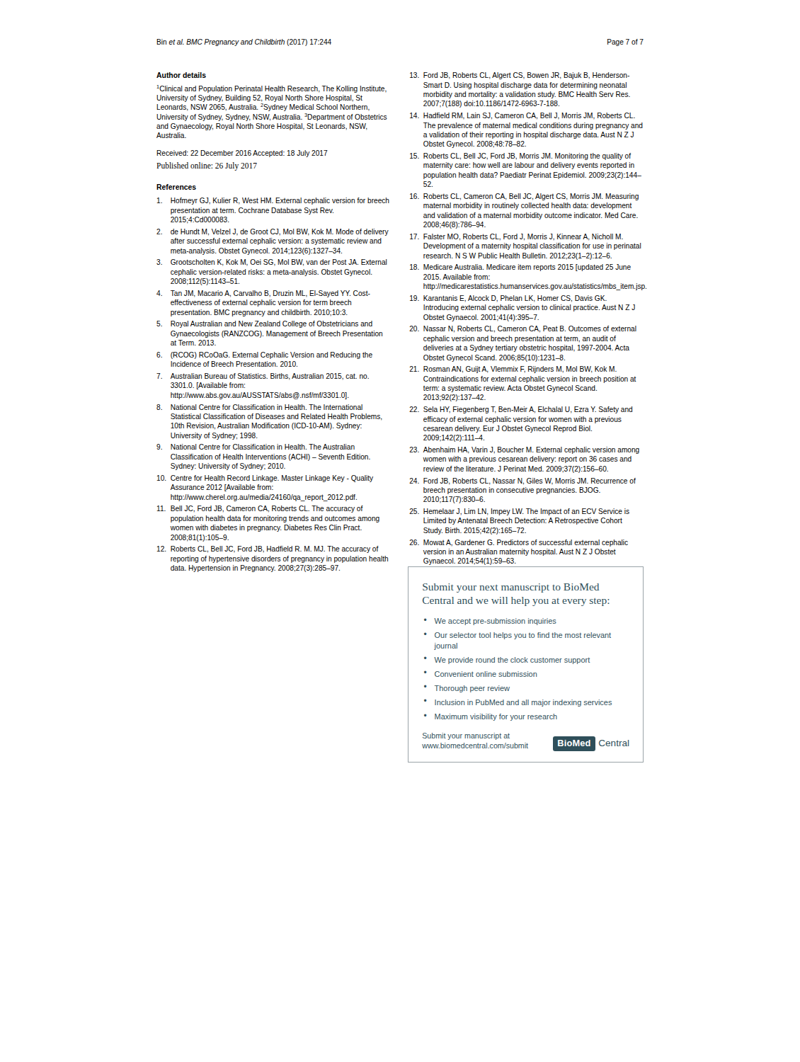Bin et al. BMC Pregnancy and Childbirth (2017) 17:244
Page 7 of 7
Author details
1Clinical and Population Perinatal Health Research, The Kolling Institute, University of Sydney, Building 52, Royal North Shore Hospital, St Leonards, NSW 2065, Australia. 2Sydney Medical School Northern, University of Sydney, Sydney, NSW, Australia. 3Department of Obstetrics and Gynaecology, Royal North Shore Hospital, St Leonards, NSW, Australia.
Received: 22 December 2016 Accepted: 18 July 2017
Published online: 26 July 2017
References
Hofmeyr GJ, Kulier R, West HM. External cephalic version for breech presentation at term. Cochrane Database Syst Rev. 2015;4:Cd000083.
de Hundt M, Velzel J, de Groot CJ, Mol BW, Kok M. Mode of delivery after successful external cephalic version: a systematic review and meta-analysis. Obstet Gynecol. 2014;123(6):1327–34.
Grootscholten K, Kok M, Oei SG, Mol BW, van der Post JA. External cephalic version-related risks: a meta-analysis. Obstet Gynecol. 2008;112(5):1143–51.
Tan JM, Macario A, Carvalho B, Druzin ML, El-Sayed YY. Cost-effectiveness of external cephalic version for term breech presentation. BMC pregnancy and childbirth. 2010;10:3.
Royal Australian and New Zealand College of Obstetricians and Gynaecologists (RANZCOG). Management of Breech Presentation at Term. 2013.
(RCOG) RCoOaG. External Cephalic Version and Reducing the Incidence of Breech Presentation. 2010.
Australian Bureau of Statistics. Births, Australian 2015, cat. no. 3301.0. [Available from: http://www.abs.gov.au/AUSSTATS/abs@.nsf/mf/3301.0].
National Centre for Classification in Health. The International Statistical Classification of Diseases and Related Health Problems, 10th Revision, Australian Modification (ICD-10-AM). Sydney: University of Sydney; 1998.
National Centre for Classification in Health. The Australian Classification of Health Interventions (ACHI) – Seventh Edition. Sydney: University of Sydney; 2010.
Centre for Health Record Linkage. Master Linkage Key - Quality Assurance 2012 [Available from: http://www.cherel.org.au/media/24160/qa_report_2012.pdf.
Bell JC, Ford JB, Cameron CA, Roberts CL. The accuracy of population health data for monitoring trends and outcomes among women with diabetes in pregnancy. Diabetes Res Clin Pract. 2008;81(1):105–9.
Roberts CL, Bell JC, Ford JB, Hadfield R. M. MJ. The accuracy of reporting of hypertensive disorders of pregnancy in population health data. Hypertension in Pregnancy. 2008;27(3):285–97.
Ford JB, Roberts CL, Algert CS, Bowen JR, Bajuk B, Henderson-Smart D. Using hospital discharge data for determining neonatal morbidity and mortality: a validation study. BMC Health Serv Res. 2007;7(188) doi:10.1186/1472-6963-7-188.
Hadfield RM, Lain SJ, Cameron CA, Bell J, Morris JM, Roberts CL. The prevalence of maternal medical conditions during pregnancy and a validation of their reporting in hospital discharge data. Aust N Z J Obstet Gynecol. 2008;48:78–82.
Roberts CL, Bell JC, Ford JB, Morris JM. Monitoring the quality of maternity care: how well are labour and delivery events reported in population health data? Paediatr Perinat Epidemiol. 2009;23(2):144–52.
Roberts CL, Cameron CA, Bell JC, Algert CS, Morris JM. Measuring maternal morbidity in routinely collected health data: development and validation of a maternal morbidity outcome indicator. Med Care. 2008;46(8):786–94.
Falster MO, Roberts CL, Ford J, Morris J, Kinnear A, Nicholl M. Development of a maternity hospital classification for use in perinatal research. N S W Public Health Bulletin. 2012;23(1–2):12–6.
Medicare Australia. Medicare item reports 2015 [updated 25 June 2015. Available from: http://medicarestatistics.humanservices.gov.au/statistics/mbs_item.jsp.
Karantanis E, Alcock D, Phelan LK, Homer CS, Davis GK. Introducing external cephalic version to clinical practice. Aust N Z J Obstet Gynaecol. 2001;41(4):395–7.
Nassar N, Roberts CL, Cameron CA, Peat B. Outcomes of external cephalic version and breech presentation at term, an audit of deliveries at a Sydney tertiary obstetric hospital, 1997-2004. Acta Obstet Gynecol Scand. 2006;85(10):1231–8.
Rosman AN, Guijt A, Vlemmix F, Rijnders M, Mol BW, Kok M. Contraindications for external cephalic version in breech position at term: a systematic review. Acta Obstet Gynecol Scand. 2013;92(2):137–42.
Sela HY, Fiegenberg T, Ben-Meir A, Elchalal U, Ezra Y. Safety and efficacy of external cephalic version for women with a previous cesarean delivery. Eur J Obstet Gynecol Reprod Biol. 2009;142(2):111–4.
Abenhaim HA, Varin J, Boucher M. External cephalic version among women with a previous cesarean delivery: report on 36 cases and review of the literature. J Perinat Med. 2009;37(2):156–60.
Ford JB, Roberts CL, Nassar N, Giles W, Morris JM. Recurrence of breech presentation in consecutive pregnancies. BJOG. 2010;117(7):830–6.
Hemelaar J, Lim LN, Impey LW. The Impact of an ECV Service is Limited by Antenatal Breech Detection: A Retrospective Cohort Study. Birth. 2015;42(2):165–72.
Mowat A, Gardener G. Predictors of successful external cephalic version in an Australian maternity hospital. Aust N Z J Obstet Gynaecol. 2014;54(1):59–63.
Basu A, Flatley C, Kumar S. Intrapartum intervention rates and perinatal outcomes following successful external cephalic version. J Perinatology. 2016;36(6):439-42.
Submit your next manuscript to BioMed Central and we will help you at every step:
We accept pre-submission inquiries
Our selector tool helps you to find the most relevant journal
We provide round the clock customer support
Convenient online submission
Thorough peer review
Inclusion in PubMed and all major indexing services
Maximum visibility for your research
Submit your manuscript at
www.biomedcentral.com/submit
BioMed Central